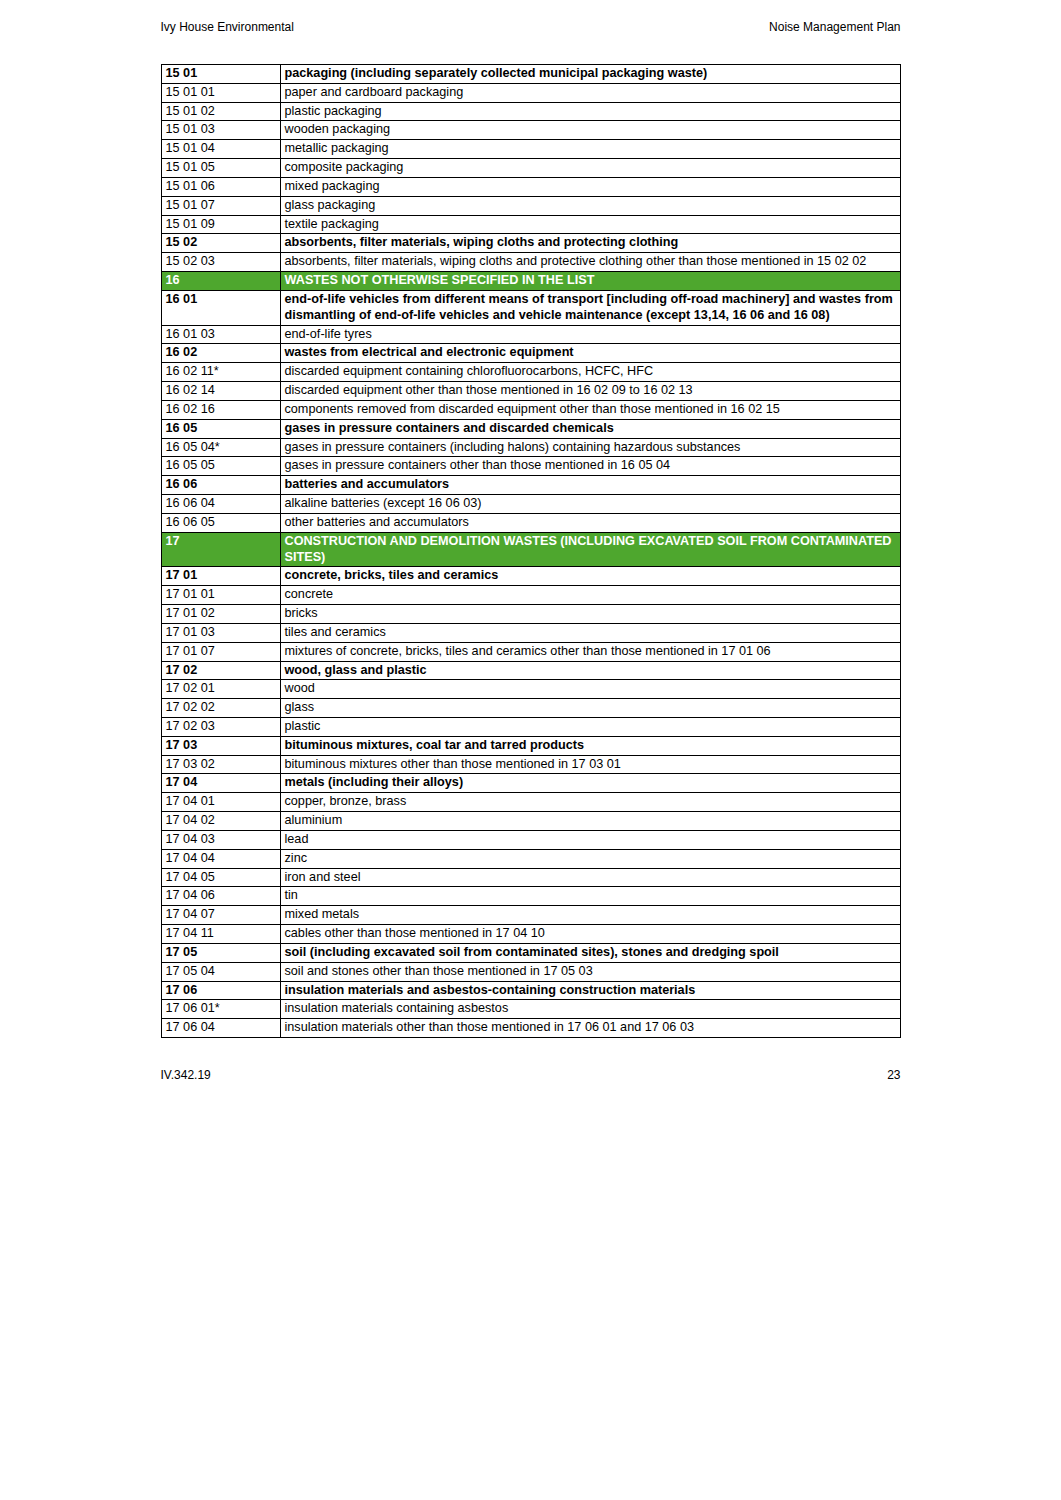Ivy House Environmental
Noise Management Plan
| 15 01 | packaging (including separately collected municipal packaging waste) |
| 15 01 01 | paper and cardboard packaging |
| 15 01 02 | plastic packaging |
| 15 01 03 | wooden packaging |
| 15 01 04 | metallic packaging |
| 15 01 05 | composite packaging |
| 15 01 06 | mixed packaging |
| 15 01 07 | glass packaging |
| 15 01 09 | textile packaging |
| 15 02 | absorbents, filter materials, wiping cloths and protecting clothing |
| 15 02 03 | absorbents, filter materials, wiping cloths and protective clothing other than those mentioned in 15 02 02 |
| 16 | WASTES NOT OTHERWISE SPECIFIED IN THE LIST |
| 16 01 | end-of-life vehicles from different means of transport [including off-road machinery] and wastes from dismantling of end-of-life vehicles and vehicle maintenance (except 13,14, 16 06 and 16 08) |
| 16 01 03 | end-of-life tyres |
| 16 02 | wastes from electrical and electronic equipment |
| 16 02 11* | discarded equipment containing chlorofluorocarbons, HCFC, HFC |
| 16 02 14 | discarded equipment other than those mentioned in 16 02 09 to 16 02 13 |
| 16 02 16 | components removed from discarded equipment other than those mentioned in 16 02 15 |
| 16 05 | gases in pressure containers and discarded chemicals |
| 16 05 04* | gases in pressure containers (including halons) containing hazardous substances |
| 16 05 05 | gases in pressure containers other than those mentioned in 16 05 04 |
| 16 06 | batteries and accumulators |
| 16 06 04 | alkaline batteries (except 16 06 03) |
| 16 06 05 | other batteries and accumulators |
| 17 | CONSTRUCTION AND DEMOLITION WASTES (INCLUDING EXCAVATED SOIL FROM CONTAMINATED SITES) |
| 17 01 | concrete, bricks, tiles and ceramics |
| 17 01 01 | concrete |
| 17 01 02 | bricks |
| 17 01 03 | tiles and ceramics |
| 17 01 07 | mixtures of concrete, bricks, tiles and ceramics other than those mentioned in 17 01 06 |
| 17 02 | wood, glass and plastic |
| 17 02 01 | wood |
| 17 02 02 | glass |
| 17 02 03 | plastic |
| 17 03 | bituminous mixtures, coal tar and tarred products |
| 17 03 02 | bituminous mixtures other than those mentioned in 17 03 01 |
| 17 04 | metals (including their alloys) |
| 17 04 01 | copper, bronze, brass |
| 17 04 02 | aluminium |
| 17 04 03 | lead |
| 17 04 04 | zinc |
| 17 04 05 | iron and steel |
| 17 04 06 | tin |
| 17 04 07 | mixed metals |
| 17 04 11 | cables other than those mentioned in 17 04 10 |
| 17 05 | soil (including excavated soil from contaminated sites), stones and dredging spoil |
| 17 05 04 | soil and stones other than those mentioned in 17 05 03 |
| 17 06 | insulation materials and asbestos-containing construction materials |
| 17 06 01* | insulation materials containing asbestos |
| 17 06 04 | insulation materials other than those mentioned in 17 06 01 and 17 06 03 |
IV.342.19
23